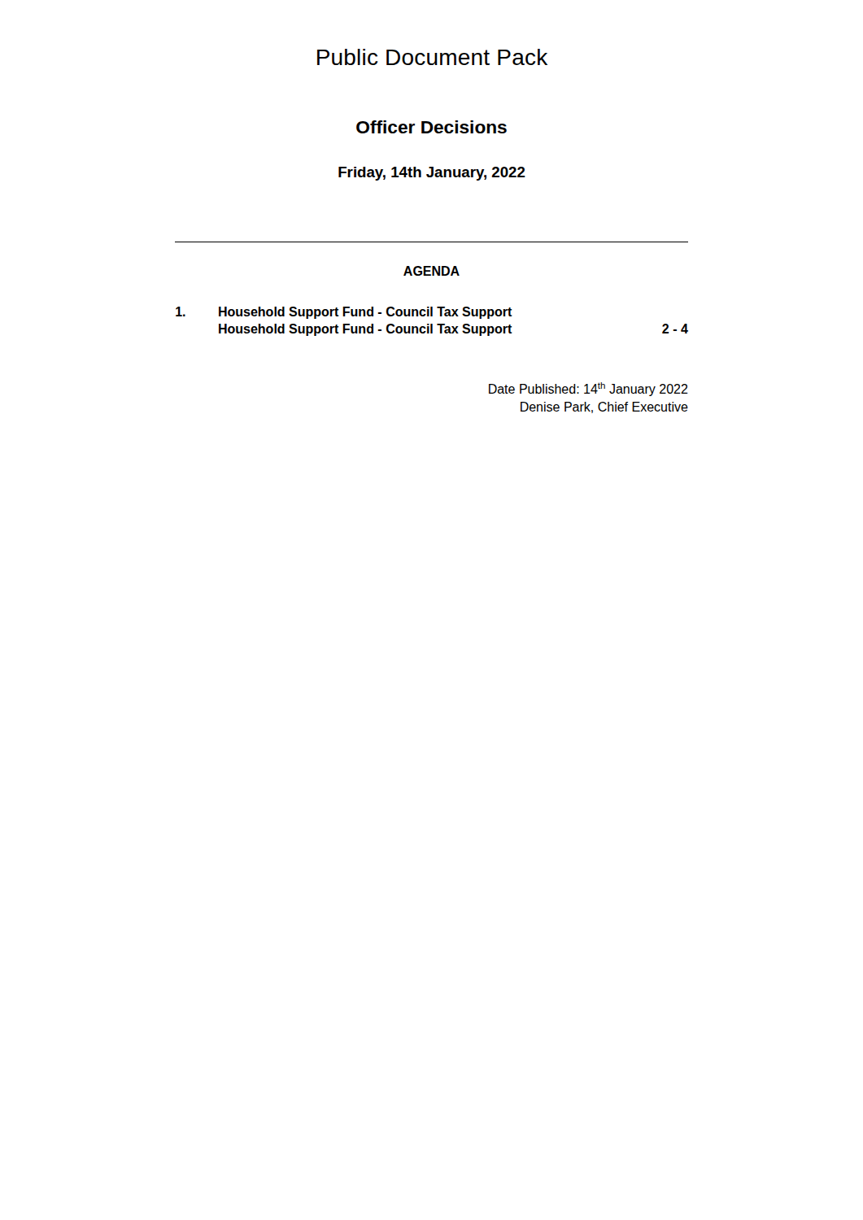Public Document Pack
Officer Decisions
Friday, 14th January, 2022
AGENDA
| 1. | Household Support Fund - Council Tax Support | |
| | Household Support Fund - Council Tax Support | 2 - 4 |
Date Published: 14th January 2022
Denise Park, Chief Executive